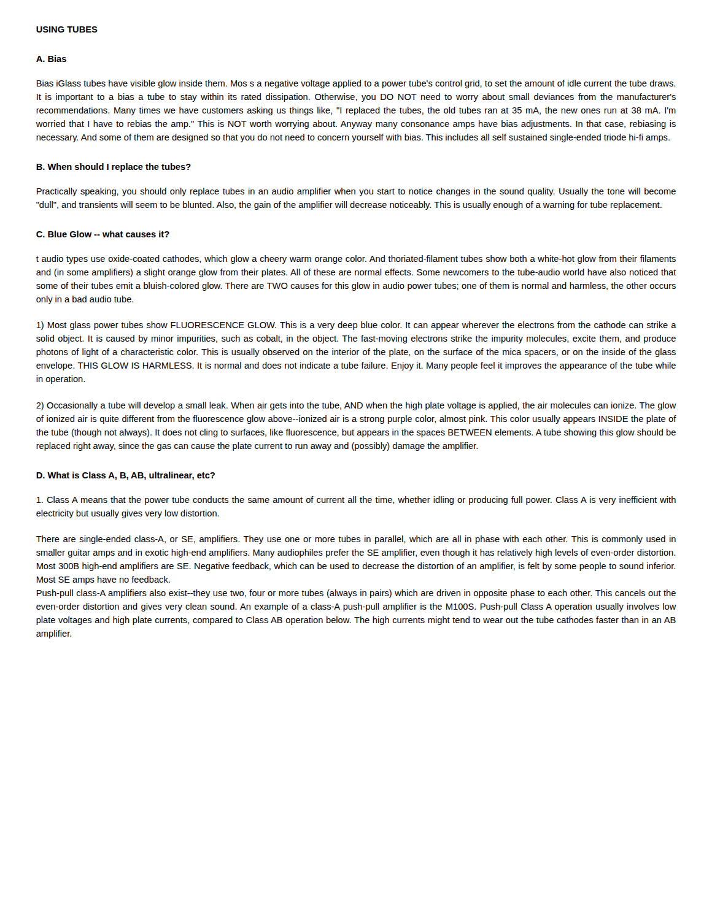USING TUBES
A. Bias
Bias iGlass tubes have visible glow inside them. Mos s a negative voltage applied to a power tube's control grid, to set the amount of idle current the tube draws. It is important to a bias a tube to stay within its rated dissipation. Otherwise, you DO NOT need to worry about small deviances from the manufacturer's recommendations. Many times we have customers asking us things like, "I replaced the tubes, the old tubes ran at 35 mA, the new ones run at 38 mA. I'm worried that I have to rebias the amp." This is NOT worth worrying about. Anyway many consonance amps have bias adjustments. In that case, rebiasing is necessary. And some of them are designed so that you do not need to concern yourself with bias. This includes all self sustained single-ended triode hi-fi amps.
B. When should I replace the tubes?
Practically speaking, you should only replace tubes in an audio amplifier when you start to notice changes in the sound quality. Usually the tone will become "dull", and transients will seem to be blunted. Also, the gain of the amplifier will decrease noticeably. This is usually enough of a warning for tube replacement.
C. Blue Glow -- what causes it?
t audio types use oxide-coated cathodes, which glow a cheery warm orange color. And thoriated-filament tubes show both a white-hot glow from their filaments and (in some amplifiers) a slight orange glow from their plates. All of these are normal effects. Some newcomers to the tube-audio world have also noticed that some of their tubes emit a bluish-colored glow. There are TWO causes for this glow in audio power tubes; one of them is normal and harmless, the other occurs only in a bad audio tube.
1) Most glass power tubes show FLUORESCENCE GLOW. This is a very deep blue color. It can appear wherever the electrons from the cathode can strike a solid object. It is caused by minor impurities, such as cobalt, in the object. The fast-moving electrons strike the impurity molecules, excite them, and produce photons of light of a characteristic color. This is usually observed on the interior of the plate, on the surface of the mica spacers, or on the inside of the glass envelope. THIS GLOW IS HARMLESS. It is normal and does not indicate a tube failure. Enjoy it. Many people feel it improves the appearance of the tube while in operation.
2) Occasionally a tube will develop a small leak. When air gets into the tube, AND when the high plate voltage is applied, the air molecules can ionize. The glow of ionized air is quite different from the fluorescence glow above--ionized air is a strong purple color, almost pink. This color usually appears INSIDE the plate of the tube (though not always). It does not cling to surfaces, like fluorescence, but appears in the spaces BETWEEN elements. A tube showing this glow should be replaced right away, since the gas can cause the plate current to run away and (possibly) damage the amplifier.
D. What is Class A, B, AB, ultralinear, etc?
1. Class A means that the power tube conducts the same amount of current all the time, whether idling or producing full power. Class A is very inefficient with electricity but usually gives very low distortion.
There are single-ended class-A, or SE, amplifiers. They use one or more tubes in parallel, which are all in phase with each other. This is commonly used in smaller guitar amps and in exotic high-end amplifiers. Many audiophiles prefer the SE amplifier, even though it has relatively high levels of even-order distortion. Most 300B high-end amplifiers are SE. Negative feedback, which can be used to decrease the distortion of an amplifier, is felt by some people to sound inferior. Most SE amps have no feedback.
Push-pull class-A amplifiers also exist--they use two, four or more tubes (always in pairs) which are driven in opposite phase to each other. This cancels out the even-order distortion and gives very clean sound. An example of a class-A push-pull amplifier is the M100S. Push-pull Class A operation usually involves low plate voltages and high plate currents, compared to Class AB operation below. The high currents might tend to wear out the tube cathodes faster than in an AB amplifier.